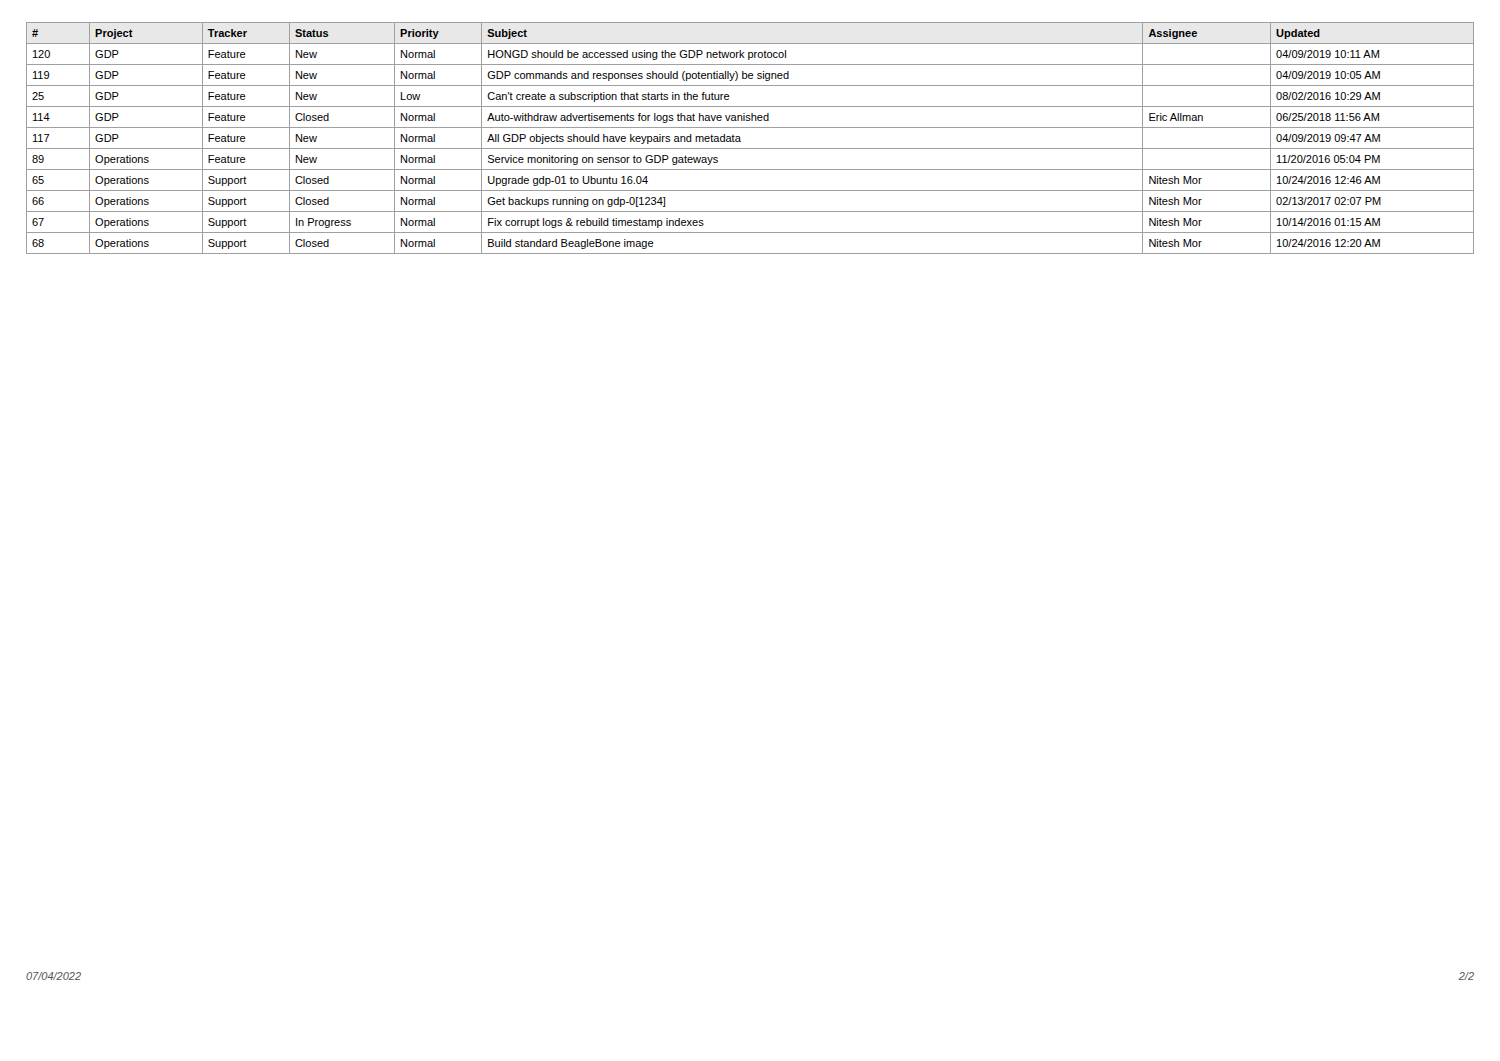| # | Project | Tracker | Status | Priority | Subject | Assignee | Updated |
| --- | --- | --- | --- | --- | --- | --- | --- |
| 120 | GDP | Feature | New | Normal | HONGD should be accessed using the GDP network protocol | | 04/09/2019 10:11 AM |
| 119 | GDP | Feature | New | Normal | GDP commands and responses should (potentially) be signed | | 04/09/2019 10:05 AM |
| 25 | GDP | Feature | New | Low | Can't create a subscription that starts in the future | | 08/02/2016 10:29 AM |
| 114 | GDP | Feature | Closed | Normal | Auto-withdraw advertisements for logs that have vanished | Eric Allman | 06/25/2018 11:56 AM |
| 117 | GDP | Feature | New | Normal | All GDP objects should have keypairs and metadata | | 04/09/2019 09:47 AM |
| 89 | Operations | Feature | New | Normal | Service monitoring on sensor to GDP gateways | | 11/20/2016 05:04 PM |
| 65 | Operations | Support | Closed | Normal | Upgrade gdp-01 to Ubuntu 16.04 | Nitesh Mor | 10/24/2016 12:46 AM |
| 66 | Operations | Support | Closed | Normal | Get backups running on gdp-0[1234] | Nitesh Mor | 02/13/2017 02:07 PM |
| 67 | Operations | Support | In Progress | Normal | Fix corrupt logs & rebuild timestamp indexes | Nitesh Mor | 10/14/2016 01:15 AM |
| 68 | Operations | Support | Closed | Normal | Build standard BeagleBone image | Nitesh Mor | 10/24/2016 12:20 AM |
07/04/2022 2/2